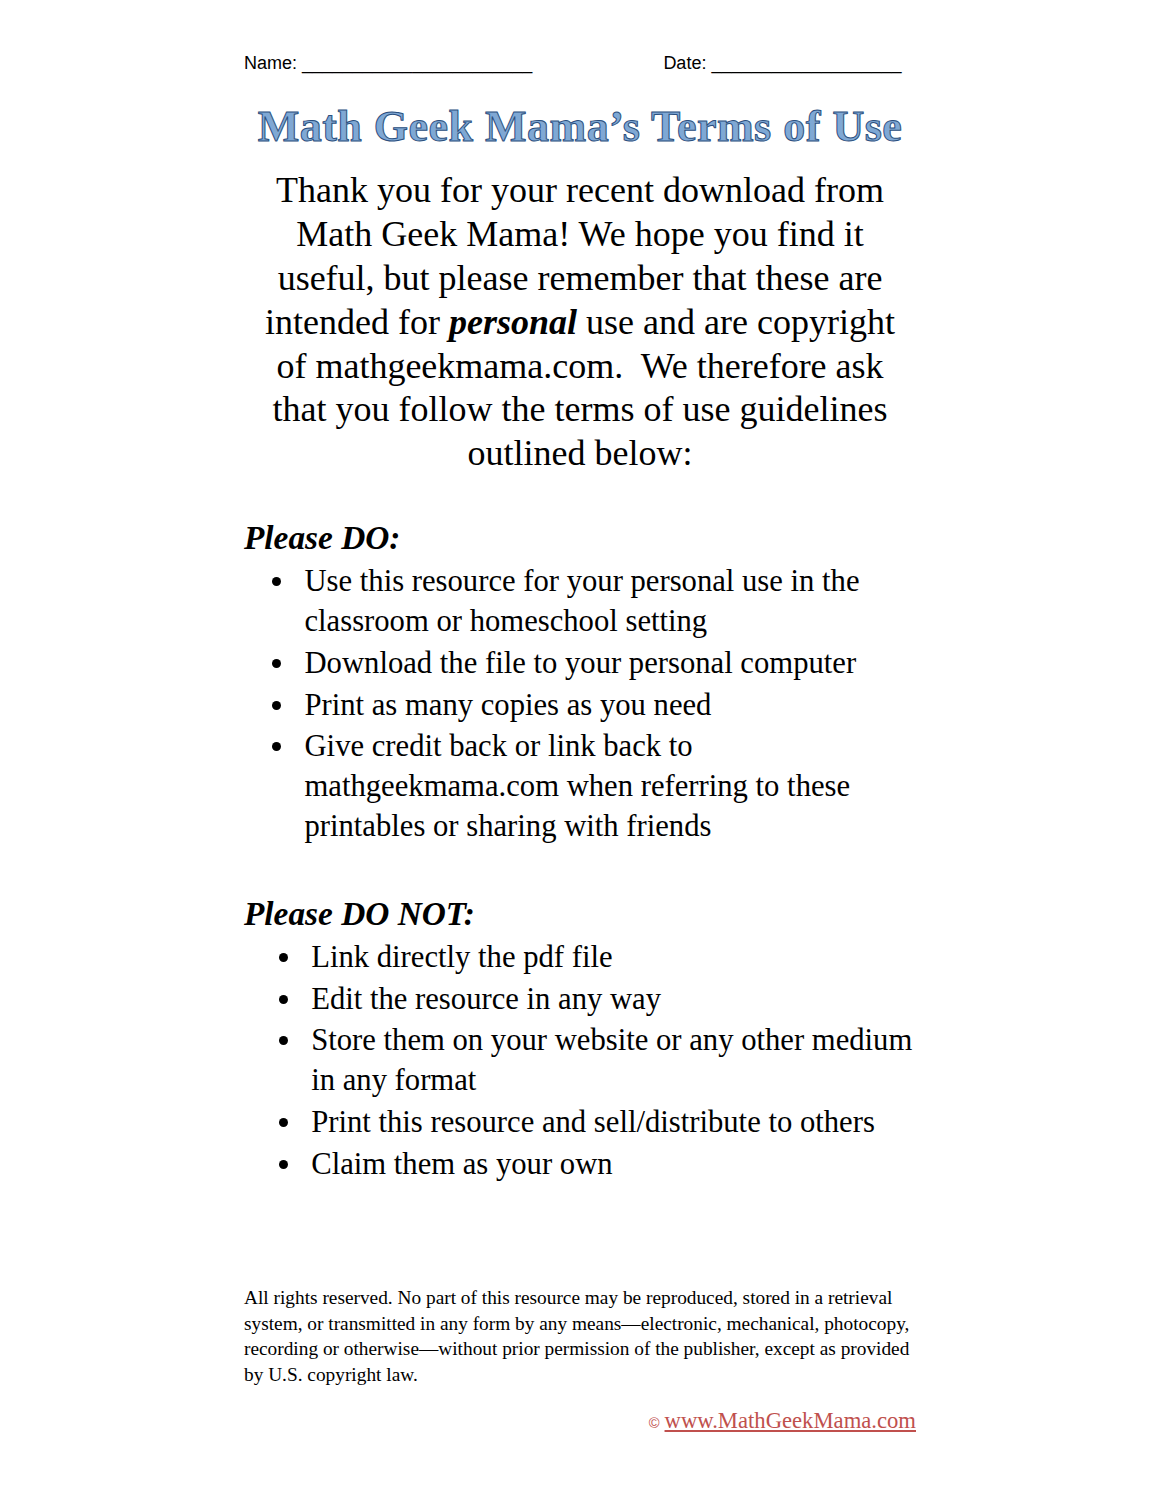Name: _______________________
Date: ___________________
Math Geek Mama’s Terms of Use
Thank you for your recent download from Math Geek Mama! We hope you find it useful, but please remember that these are intended for personal use and are copyright of mathgeekmama.com. We therefore ask that you follow the terms of use guidelines outlined below:
Please DO:
Use this resource for your personal use in the classroom or homeschool setting
Download the file to your personal computer
Print as many copies as you need
Give credit back or link back to mathgeekmama.com when referring to these printables or sharing with friends
Please DO NOT:
Link directly the pdf file
Edit the resource in any way
Store them on your website or any other medium in any format
Print this resource and sell/distribute to others
Claim them as your own
All rights reserved. No part of this resource may be reproduced, stored in a retrieval system, or transmitted in any form by any means—electronic, mechanical, photocopy, recording or otherwise—without prior permission of the publisher, except as provided by U.S. copyright law.
© www.MathGeekMama.com